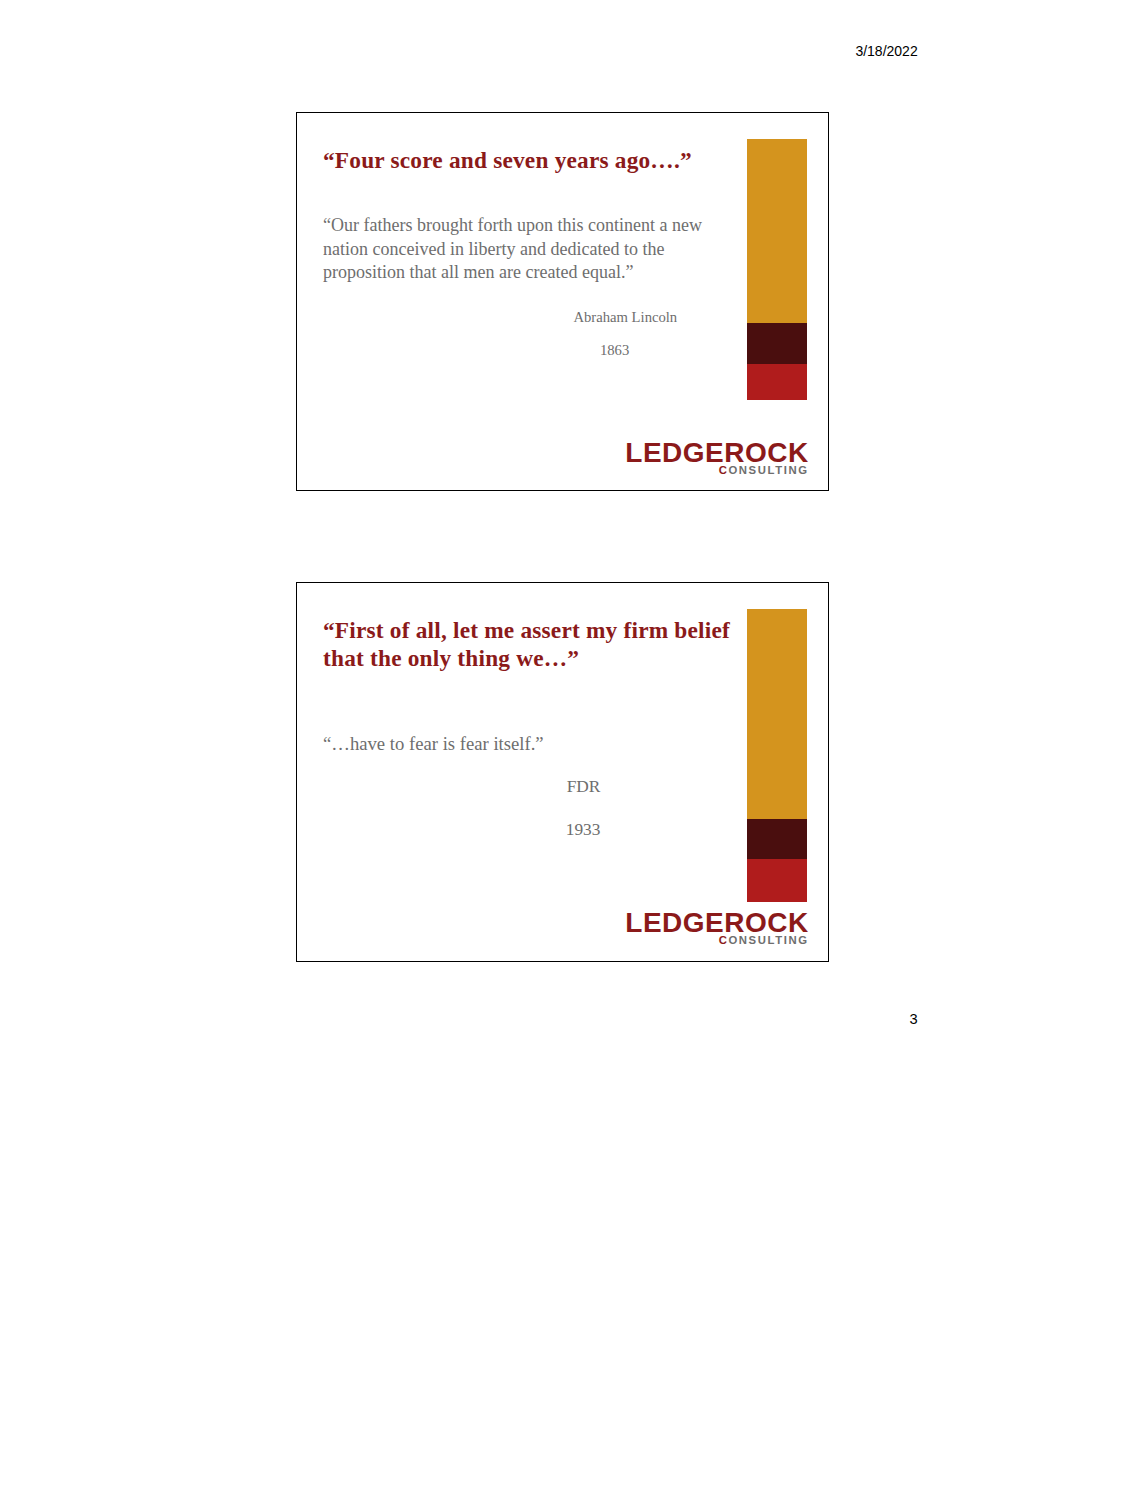3/18/2022
“Four score and seven years ago….”
“Our fathers brought forth upon this continent a new nation conceived in liberty and dedicated to the proposition that all men are created equal.”
Abraham Lincoln 1863
LEDGEROCK
CONSULTING
“First of all, let me assert my firm belief that the only thing we…”
“…have to fear is fear itself.”
FDR 1933
LEDGEROCK
CONSULTING
3